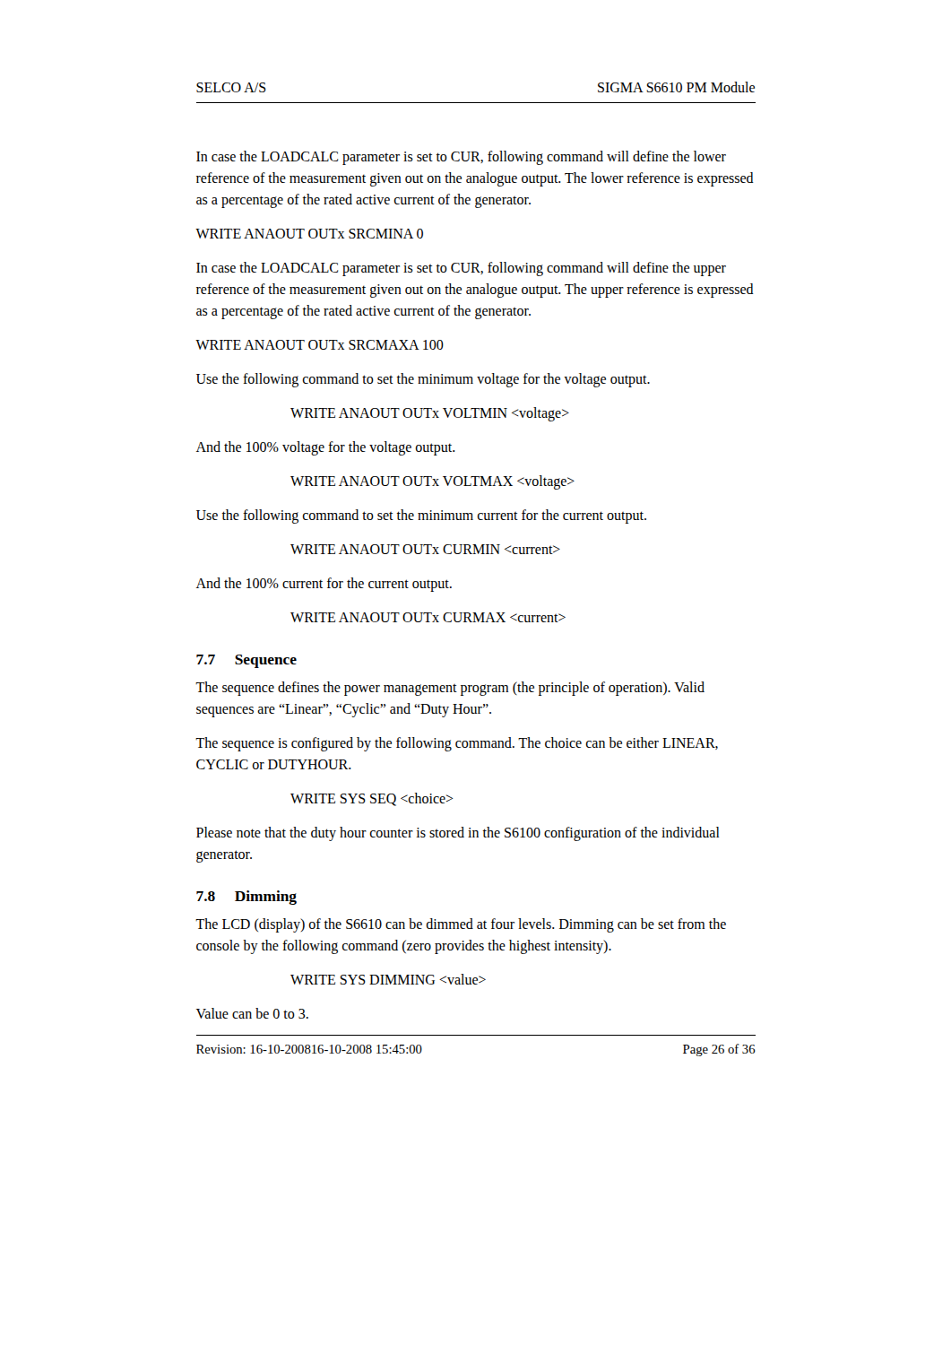SELCO A/S
SIGMA S6610 PM Module
In case the LOADCALC parameter is set to CUR, following command will define the lower reference of the measurement given out on the analogue output. The lower reference is expressed as a percentage of the rated active current of the generator.
WRITE ANAOUT OUTx SRCMINA 0
In case the LOADCALC parameter is set to CUR, following command will define the upper reference of the measurement given out on the analogue output. The upper reference is expressed as a percentage of the rated active current of the generator.
WRITE ANAOUT OUTx SRCMAXA 100
Use the following command to set the minimum voltage for the voltage output.
WRITE ANAOUT OUTx VOLTMIN <voltage>
And the 100% voltage for the voltage output.
WRITE ANAOUT OUTx VOLTMAX <voltage>
Use the following command to set the minimum current for the current output.
WRITE ANAOUT OUTx CURMIN <current>
And the 100% current for the current output.
WRITE ANAOUT OUTx CURMAX <current>
7.7 Sequence
The sequence defines the power management program (the principle of operation). Valid sequences are “Linear”, “Cyclic” and “Duty Hour”.
The sequence is configured by the following command. The choice can be either LINEAR, CYCLIC or DUTYHOUR.
WRITE SYS SEQ <choice>
Please note that the duty hour counter is stored in the S6100 configuration of the individual generator.
7.8 Dimming
The LCD (display) of the S6610 can be dimmed at four levels. Dimming can be set from the console by the following command (zero provides the highest intensity).
WRITE SYS DIMMING <value>
Value can be 0 to 3.
Revision: 16-10-200816-10-2008 15:45:00
Page 26 of 36